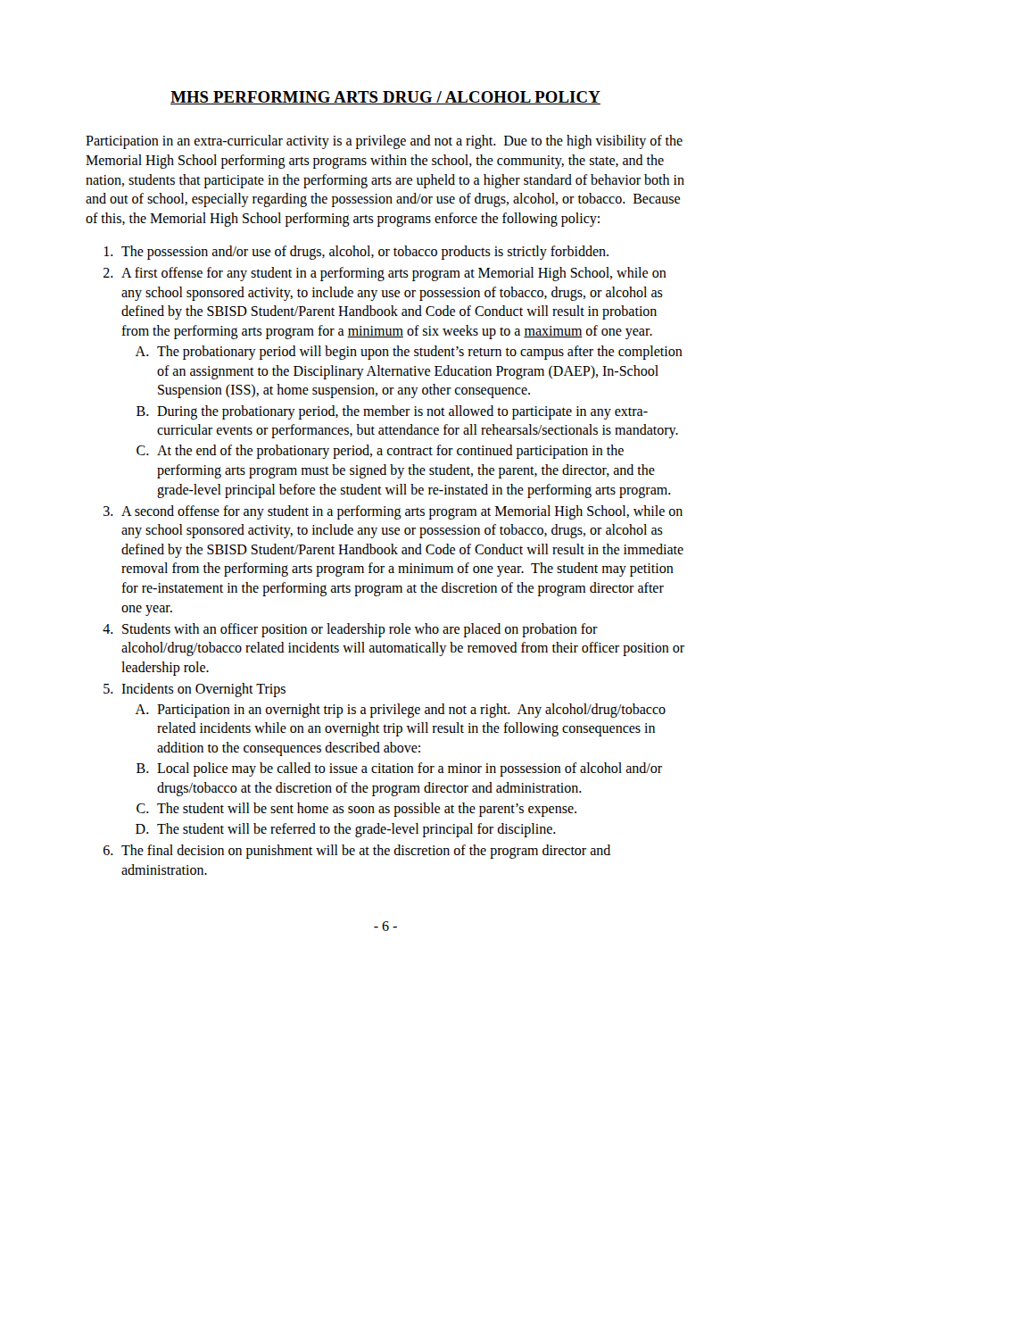MHS PERFORMING ARTS DRUG / ALCOHOL POLICY
Participation in an extra-curricular activity is a privilege and not a right. Due to the high visibility of the Memorial High School performing arts programs within the school, the community, the state, and the nation, students that participate in the performing arts are upheld to a higher standard of behavior both in and out of school, especially regarding the possession and/or use of drugs, alcohol, or tobacco. Because of this, the Memorial High School performing arts programs enforce the following policy:
The possession and/or use of drugs, alcohol, or tobacco products is strictly forbidden.
A first offense for any student in a performing arts program at Memorial High School, while on any school sponsored activity, to include any use or possession of tobacco, drugs, or alcohol as defined by the SBISD Student/Parent Handbook and Code of Conduct will result in probation from the performing arts program for a minimum of six weeks up to a maximum of one year.
The probationary period will begin upon the student’s return to campus after the completion of an assignment to the Disciplinary Alternative Education Program (DAEP), In-School Suspension (ISS), at home suspension, or any other consequence.
During the probationary period, the member is not allowed to participate in any extra-curricular events or performances, but attendance for all rehearsals/sectionals is mandatory.
At the end of the probationary period, a contract for continued participation in the performing arts program must be signed by the student, the parent, the director, and the grade-level principal before the student will be re-instated in the performing arts program.
A second offense for any student in a performing arts program at Memorial High School, while on any school sponsored activity, to include any use or possession of tobacco, drugs, or alcohol as defined by the SBISD Student/Parent Handbook and Code of Conduct will result in the immediate removal from the performing arts program for a minimum of one year. The student may petition for re-instatement in the performing arts program at the discretion of the program director after one year.
Students with an officer position or leadership role who are placed on probation for alcohol/drug/tobacco related incidents will automatically be removed from their officer position or leadership role.
Incidents on Overnight Trips
Participation in an overnight trip is a privilege and not a right. Any alcohol/drug/tobacco related incidents while on an overnight trip will result in the following consequences in addition to the consequences described above:
Local police may be called to issue a citation for a minor in possession of alcohol and/or drugs/tobacco at the discretion of the program director and administration.
The student will be sent home as soon as possible at the parent’s expense.
The student will be referred to the grade-level principal for discipline.
The final decision on punishment will be at the discretion of the program director and administration.
- 6 -